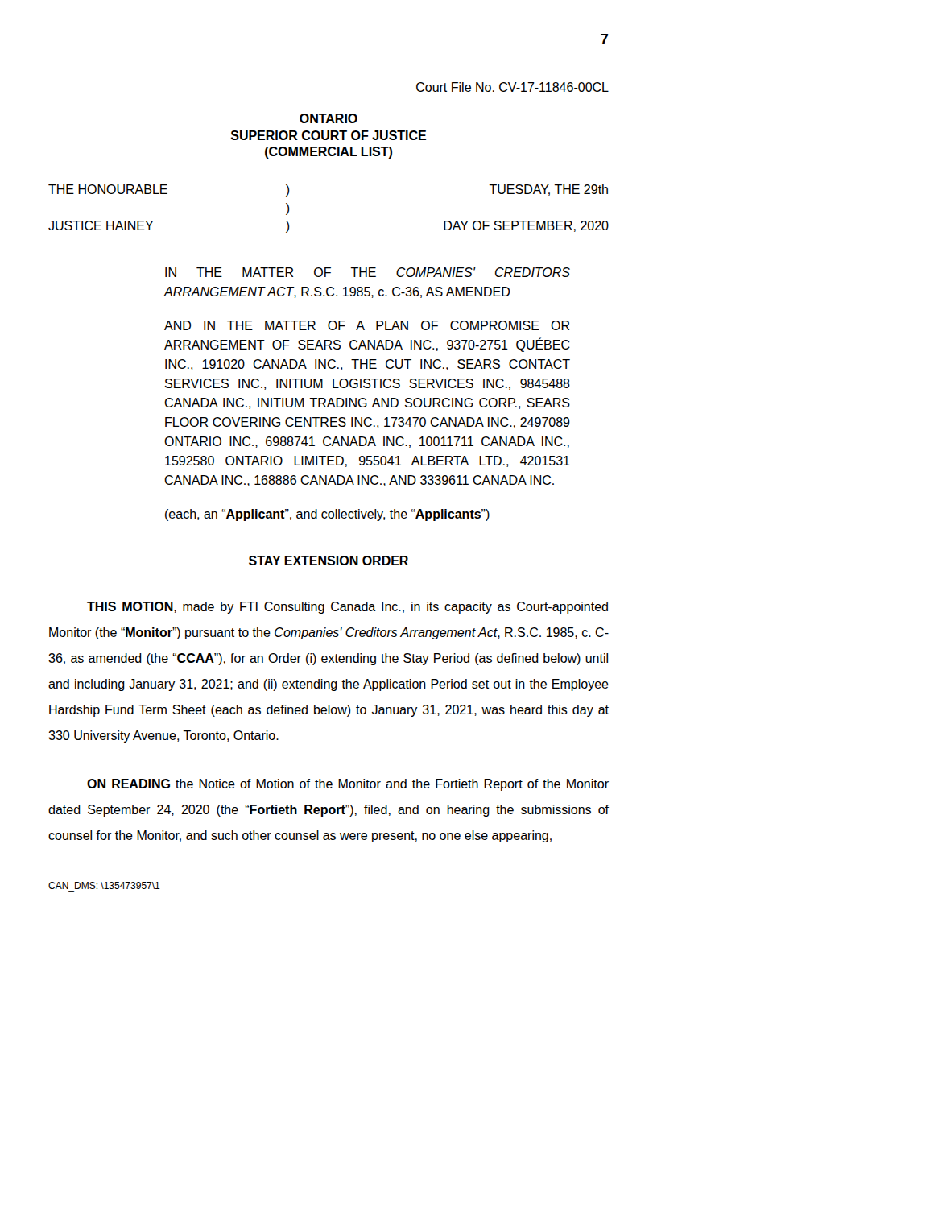7
Court File No. CV-17-11846-00CL
ONTARIO
SUPERIOR COURT OF JUSTICE
(COMMERCIAL LIST)
| THE HONOURABLE | ) | TUESDAY, THE 29th |
| | ) | |
| JUSTICE HAINEY | ) | DAY OF SEPTEMBER, 2020 |
IN THE MATTER OF THE COMPANIES' CREDITORS ARRANGEMENT ACT, R.S.C. 1985, c. C-36, AS AMENDED
AND IN THE MATTER OF A PLAN OF COMPROMISE OR ARRANGEMENT OF SEARS CANADA INC., 9370-2751 QUÉBEC INC., 191020 CANADA INC., THE CUT INC., SEARS CONTACT SERVICES INC., INITIUM LOGISTICS SERVICES INC., 9845488 CANADA INC., INITIUM TRADING AND SOURCING CORP., SEARS FLOOR COVERING CENTRES INC., 173470 CANADA INC., 2497089 ONTARIO INC., 6988741 CANADA INC., 10011711 CANADA INC., 1592580 ONTARIO LIMITED, 955041 ALBERTA LTD., 4201531 CANADA INC., 168886 CANADA INC., AND 3339611 CANADA INC.
(each, an “Applicant”, and collectively, the “Applicants”)
STAY EXTENSION ORDER
THIS MOTION, made by FTI Consulting Canada Inc., in its capacity as Court-appointed Monitor (the “Monitor”) pursuant to the Companies' Creditors Arrangement Act, R.S.C. 1985, c. C-36, as amended (the “CCAA”), for an Order (i) extending the Stay Period (as defined below) until and including January 31, 2021; and (ii) extending the Application Period set out in the Employee Hardship Fund Term Sheet (each as defined below) to January 31, 2021, was heard this day at 330 University Avenue, Toronto, Ontario.
ON READING the Notice of Motion of the Monitor and the Fortieth Report of the Monitor dated September 24, 2020 (the “Fortieth Report”), filed, and on hearing the submissions of counsel for the Monitor, and such other counsel as were present, no one else appearing,
CAN_DMS: \135473957\1